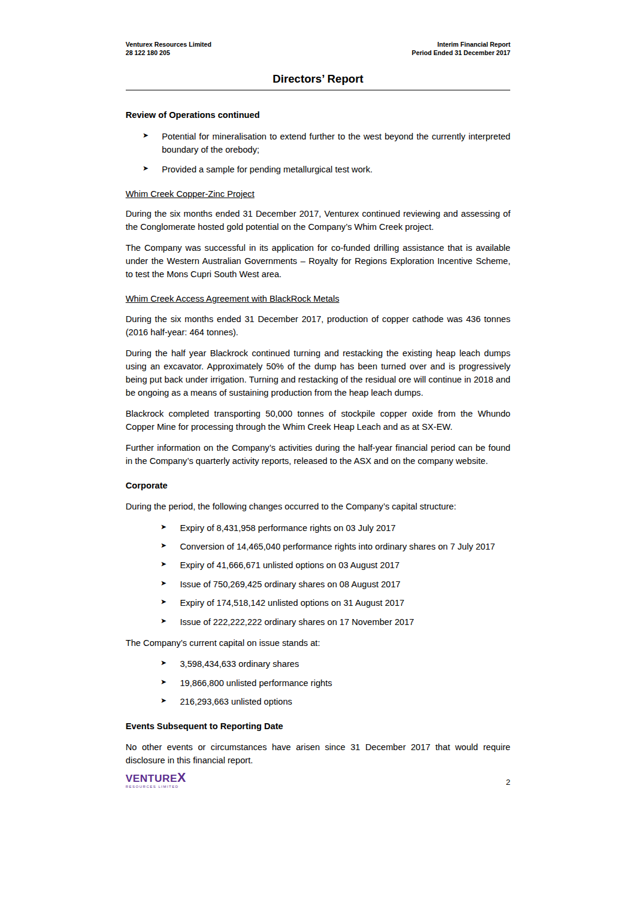Venturex Resources Limited
28 122 180 205
Interim Financial Report
Period Ended 31 December 2017
Directors’ Report
Review of Operations continued
Potential for mineralisation to extend further to the west beyond the currently interpreted boundary of the orebody;
Provided a sample for pending metallurgical test work.
Whim Creek Copper-Zinc Project
During the six months ended 31 December 2017, Venturex continued reviewing and assessing of the Conglomerate hosted gold potential on the Company’s Whim Creek project.
The Company was successful in its application for co-funded drilling assistance that is available under the Western Australian Governments – Royalty for Regions Exploration Incentive Scheme, to test the Mons Cupri South West area.
Whim Creek Access Agreement with BlackRock Metals
During the six months ended 31 December 2017, production of copper cathode was 436 tonnes (2016 half-year: 464 tonnes).
During the half year Blackrock continued turning and restacking the existing heap leach dumps using an excavator. Approximately 50% of the dump has been turned over and is progressively being put back under irrigation. Turning and restacking of the residual ore will continue in 2018 and be ongoing as a means of sustaining production from the heap leach dumps.
Blackrock completed transporting 50,000 tonnes of stockpile copper oxide from the Whundo Copper Mine for processing through the Whim Creek Heap Leach and as at SX-EW.
Further information on the Company’s activities during the half-year financial period can be found in the Company’s quarterly activity reports, released to the ASX and on the company website.
Corporate
During the period, the following changes occurred to the Company’s capital structure:
Expiry of 8,431,958 performance rights on 03 July 2017
Conversion of 14,465,040 performance rights into ordinary shares on 7 July 2017
Expiry of 41,666,671 unlisted options on 03 August 2017
Issue of 750,269,425 ordinary shares on 08 August 2017
Expiry of 174,518,142 unlisted options on 31 August 2017
Issue of 222,222,222 ordinary shares on 17 November 2017
The Company’s current capital on issue stands at:
3,598,434,633 ordinary shares
19,866,800 unlisted performance rights
216,293,663 unlisted options
Events Subsequent to Reporting Date
No other events or circumstances have arisen since 31 December 2017 that would require disclosure in this financial report.
VENTUREX RESOURCES LIMITED
2